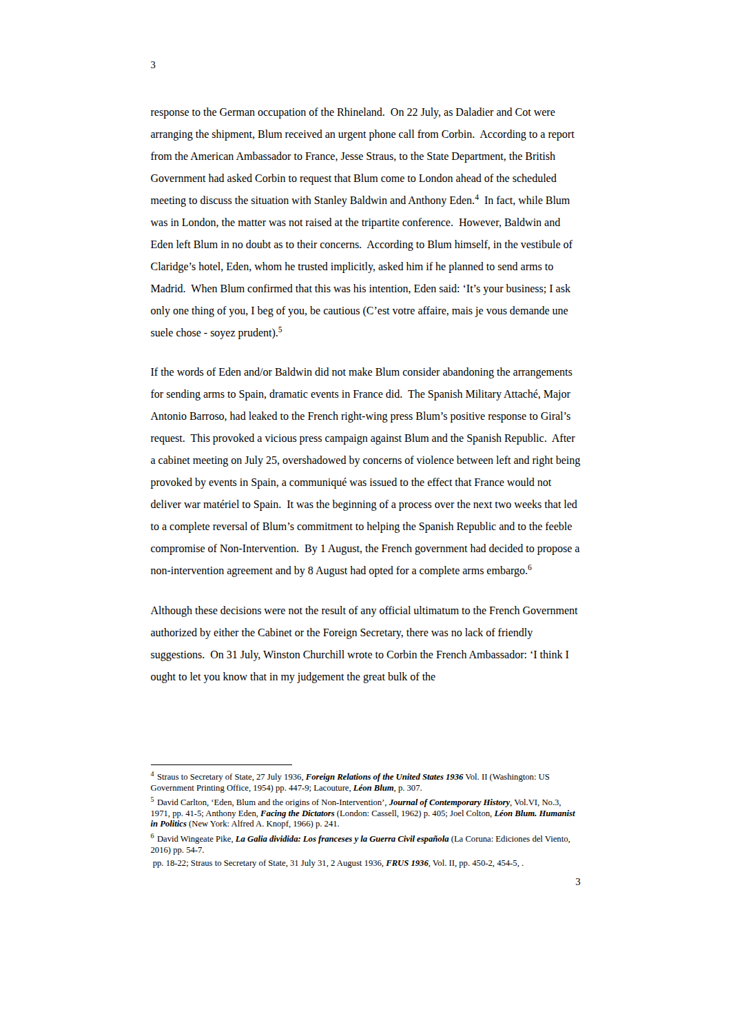3
response to the German occupation of the Rhineland. On 22 July, as Daladier and Cot were arranging the shipment, Blum received an urgent phone call from Corbin. According to a report from the American Ambassador to France, Jesse Straus, to the State Department, the British Government had asked Corbin to request that Blum come to London ahead of the scheduled meeting to discuss the situation with Stanley Baldwin and Anthony Eden.4 In fact, while Blum was in London, the matter was not raised at the tripartite conference. However, Baldwin and Eden left Blum in no doubt as to their concerns. According to Blum himself, in the vestibule of Claridge’s hotel, Eden, whom he trusted implicitly, asked him if he planned to send arms to Madrid. When Blum confirmed that this was his intention, Eden said: ‘It’s your business; I ask only one thing of you, I beg of you, be cautious (C’est votre affaire, mais je vous demande une suele chose - soyez prudent).5
If the words of Eden and/or Baldwin did not make Blum consider abandoning the arrangements for sending arms to Spain, dramatic events in France did. The Spanish Military Attaché, Major Antonio Barroso, had leaked to the French right-wing press Blum’s positive response to Giral’s request. This provoked a vicious press campaign against Blum and the Spanish Republic. After a cabinet meeting on July 25, overshadowed by concerns of violence between left and right being provoked by events in Spain, a communiqué was issued to the effect that France would not deliver war matériel to Spain. It was the beginning of a process over the next two weeks that led to a complete reversal of Blum’s commitment to helping the Spanish Republic and to the feeble compromise of Non-Intervention. By 1 August, the French government had decided to propose a non-intervention agreement and by 8 August had opted for a complete arms embargo.6
Although these decisions were not the result of any official ultimatum to the French Government authorized by either the Cabinet or the Foreign Secretary, there was no lack of friendly suggestions. On 31 July, Winston Churchill wrote to Corbin the French Ambassador: ‘I think I ought to let you know that in my judgement the great bulk of the
4 Straus to Secretary of State, 27 July 1936, Foreign Relations of the United States 1936 Vol. II (Washington: US Government Printing Office, 1954) pp. 447-9; Lacouture, Léon Blum, p. 307.
5 David Carlton, ‘Eden, Blum and the origins of Non-Intervention’, Journal of Contemporary History, Vol.VI, No.3, 1971, pp. 41-5; Anthony Eden, Facing the Dictators (London: Cassell, 1962) p. 405; Joel Colton, Léon Blum. Humanist in Politics (New York: Alfred A. Knopf, 1966) p. 241.
6 David Wingeate Pike, La Galia dividida: Los franceses y la Guerra Civil española (La Coruna: Ediciones del Viento, 2016) pp. 54-7.
pp. 18-22; Straus to Secretary of State, 31 July 31, 2 August 1936, FRUS 1936, Vol. II, pp. 450-2, 454-5, .
3